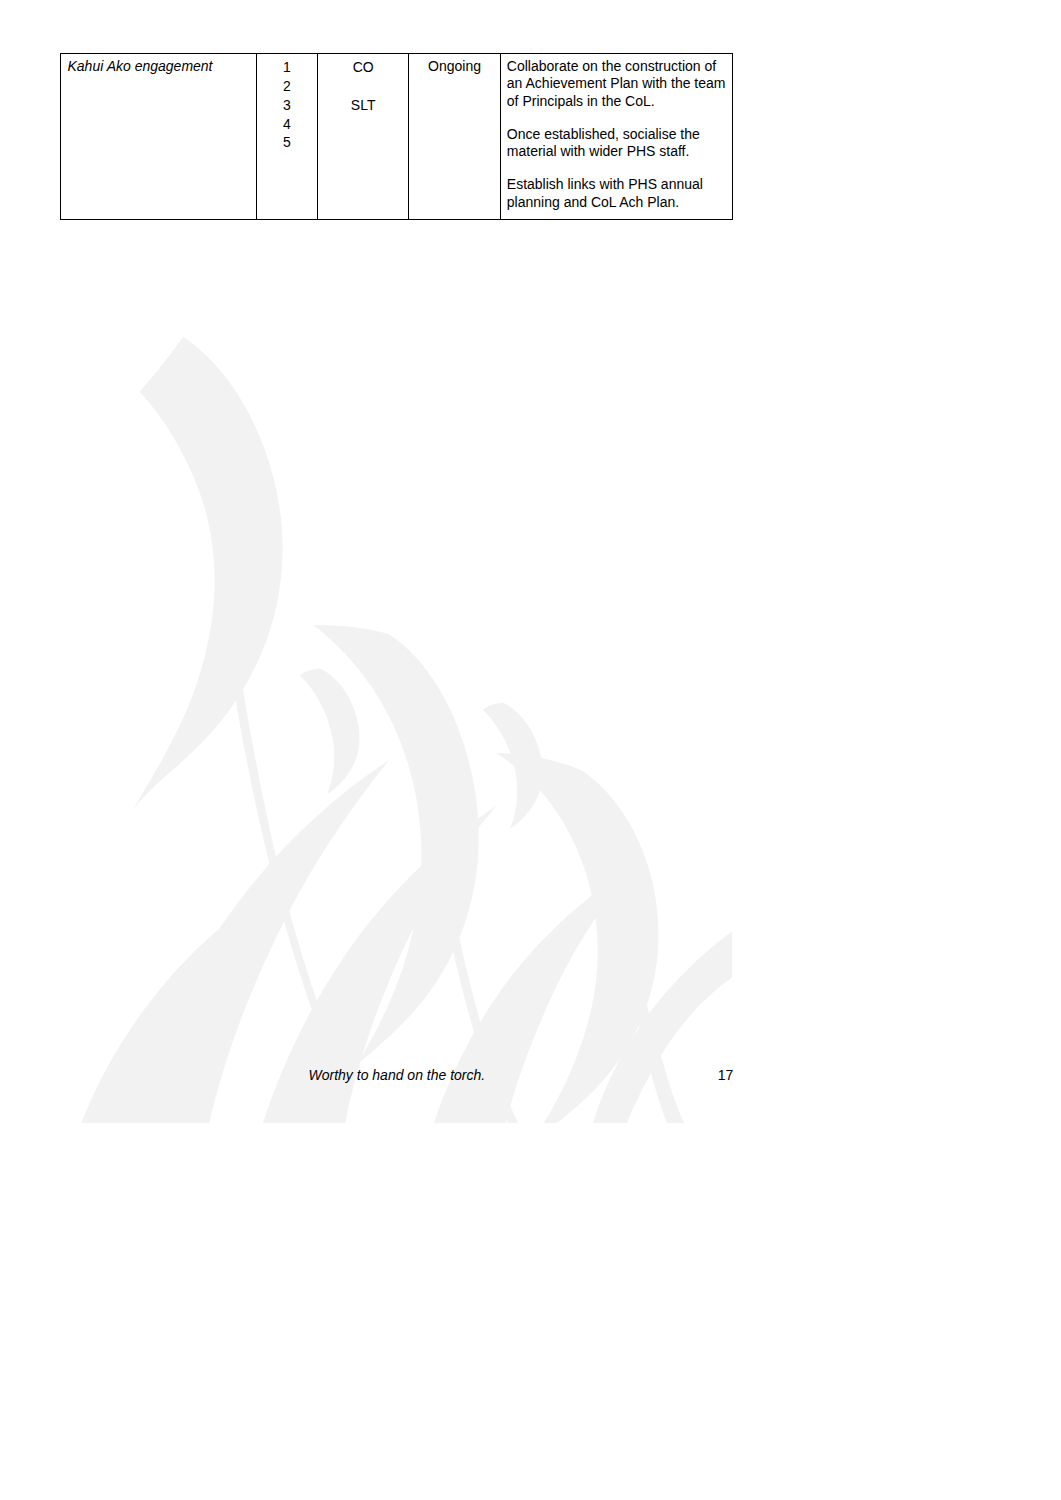| Kahui Ako engagement | 1 2 3 4 5 | CO SLT | Ongoing | Collaborate on the construction of an Achievement Plan with the team of Principals in the CoL. Once established, socialise the material with wider PHS staff. Establish links with PHS annual planning and CoL Ach Plan. |
Worthy to hand on the torch.
17